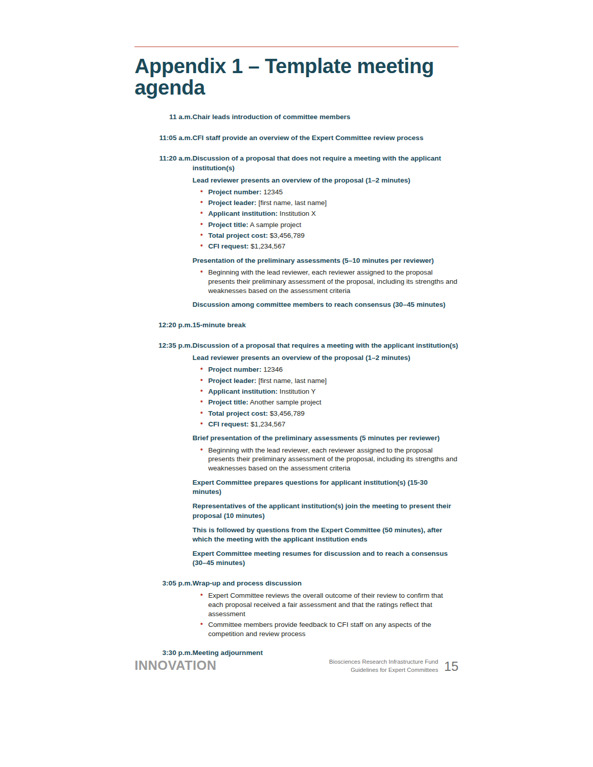Appendix 1 – Template meeting agenda
| 11 a.m. | Chair leads introduction of committee members |
| 11:05 a.m. | CFI staff provide an overview of the Expert Committee review process |
| 11:20 a.m. | Discussion of a proposal that does not require a meeting with the applicant institution(s) Lead reviewer presents an overview of the proposal (1–2 minutes) Project number: 12345 Project leader: [first name, last name] Applicant institution: Institution X Project title: A sample project Total project cost: $3,456,789 CFI request: $1,234,567 Presentation of the preliminary assessments (5–10 minutes per reviewer) Beginning with the lead reviewer, each reviewer assigned to the proposal presents their preliminary assessment of the proposal, including its strengths and weaknesses based on the assessment criteria Discussion among committee members to reach consensus (30–45 minutes) |
| 12:20 p.m. | 15-minute break |
| 12:35 p.m. | Discussion of a proposal that requires a meeting with the applicant institution(s) Lead reviewer presents an overview of the proposal (1–2 minutes) Project number: 12346 Project leader: [first name, last name] Applicant institution: Institution Y Project title: Another sample project Total project cost: $3,456,789 CFI request: $1,234,567 Brief presentation of the preliminary assessments (5 minutes per reviewer) Beginning with the lead reviewer, each reviewer assigned to the proposal presents their preliminary assessment of the proposal, including its strengths and weaknesses based on the assessment criteria Expert Committee prepares questions for applicant institution(s) (15-30 minutes) Representatives of the applicant institution(s) join the meeting to present their proposal (10 minutes) This is followed by questions from the Expert Committee (50 minutes), after which the meeting with the applicant institution ends Expert Committee meeting resumes for discussion and to reach a consensus (30–45 minutes) |
| 3:05 p.m. | Wrap-up and process discussion Expert Committee reviews the overall outcome of their review to confirm that each proposal received a fair assessment and that the ratings reflect that assessment Committee members provide feedback to CFI staff on any aspects of the competition and review process |
| 3:30 p.m. | Meeting adjournment |
INNOVATION
Biosciences Research Infrastructure Fund
Guidelines for Expert Committees
15